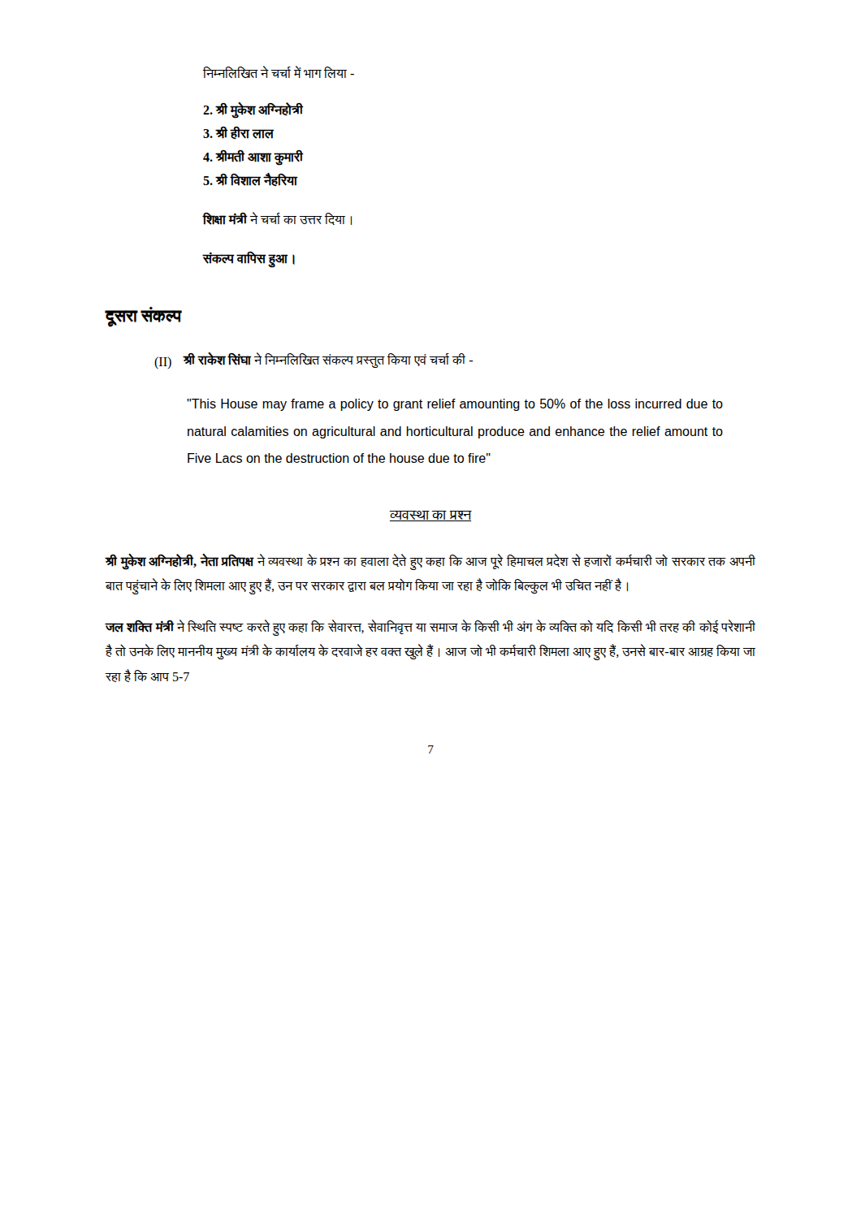निम्नलिखित ने चर्चा में भाग लिया -
2. श्री मुकेश अग्निहोत्री
3. श्री हीरा लाल
4. श्रीमती आशा कुमारी
5. श्री विशाल नैहरिया
शिक्षा मंत्री ने चर्चा का उत्तर दिया।
संकल्प वापिस हुआ।
दूसरा संकल्प
(II) श्री राकेश सिंघा ने निम्नलिखित संकल्प प्रस्तुत किया एवं चर्चा की -
"This House may frame a policy to grant relief amounting to 50% of the loss incurred due to natural calamities on agricultural and horticultural produce and enhance the relief amount to Five Lacs on the destruction of the house due to fire"
व्यवस्था का प्रश्न
श्री मुकेश अग्निहोत्री, नेता प्रतिपक्ष ने व्यवस्था के प्रश्न का हवाला देते हुए कहा कि आज पूरे हिमाचल प्रदेश से हजारों कर्मचारी जो सरकार तक अपनी बात पहुंचाने के लिए शिमला आए हुए हैं, उन पर सरकार द्वारा बल प्रयोग किया जा रहा है जोकि बिल्कुल भी उचित नहीं है।
जल शक्ति मंत्री ने स्थिति स्पष्ट करते हुए कहा कि सेवारत्त, सेवानिवृत्त या समाज के किसी भी अंग के व्यक्ति को यदि किसी भी तरह की कोई परेशानी है तो उनके लिए माननीय मुख्य मंत्री के कार्यालय के दरवाजे हर वक्त खुले हैं। आज जो भी कर्मचारी शिमला आए हुए हैं, उनसे बार-बार आग्रह किया जा रहा है कि आप 5-7
7